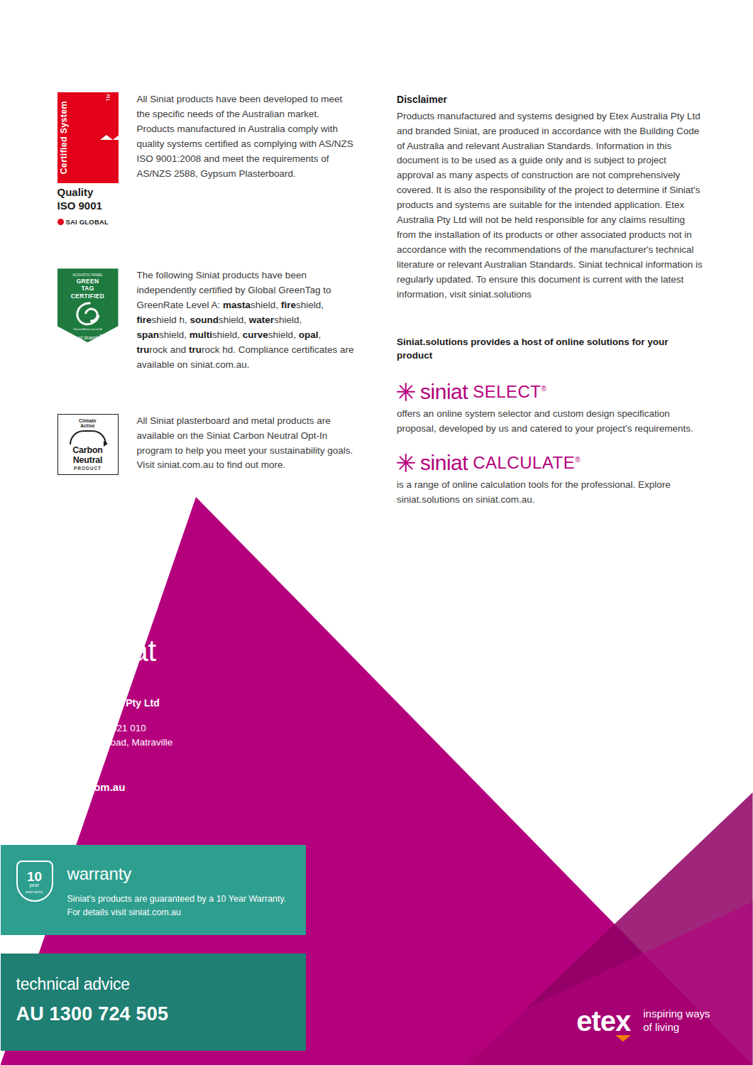Certified System TM
Quality
ISO 9001
SAI GLOBAL
All Siniat products have been developed to meet the specific needs of the Australian market. Products manufactured in Australia comply with quality systems certified as complying with AS/NZS ISO 9001:2008 and meet the requirements of AS/NZS 2588, Gypsum Plasterboard.
Acoustic Panel
Green
Tag
Certified
GreenRate Level A
trust brands®
The following Siniat products have been independently certified by Global GreenTag to GreenRate Level A: mastashield, fireshield, fireshield h, soundshield, watershield, spanshield, multishield, curveshield, opal, trurock and trurock hd. Compliance certificates are available on siniat.com.au.
Climate
Active
Carbon
Neutral
PRODUCT
All Siniat plasterboard and metal products are available on the Siniat Carbon Neutral Opt-In program to help you meet your sustainability goals. Visit siniat.com.au to find out more.
Disclaimer
Products manufactured and systems designed by Etex Australia Pty Ltd and branded Siniat, are produced in accordance with the Building Code of Australia and relevant Australian Standards. Information in this document is to be used as a guide only and is subject to project approval as many aspects of construction are not comprehensively covered. It is also the responsibility of the project to determine if Siniat's products and systems are suitable for the intended application. Etex Australia Pty Ltd will not be held responsible for any claims resulting from the installation of its products or other associated products not in accordance with the recommendations of the manufacturer's technical literature or relevant Australian Standards. Siniat technical information is regularly updated. To ensure this document is current with the latest information, visit siniat.solutions
Siniat.solutions provides a host of online solutions for your product
siniat SELECT®
offers an online system selector and custom design specification proposal, developed by us and catered to your project's requirements.
siniat CALCULATE®
is a range of online calculation tools for the professional. Explore siniat.solutions on siniat.com.au.
siniat
Etex Australia Pty Ltd
ABN 61 003 621 010
31 Military Road, Matraville
NSW 2036
siniat.com.au
10 year warranty
warranty
Siniat's products are guaranteed by a 10 Year Warranty.
For details visit siniat.com.au
technical advice
AU 1300 724 505
etex inspiring ways
of living